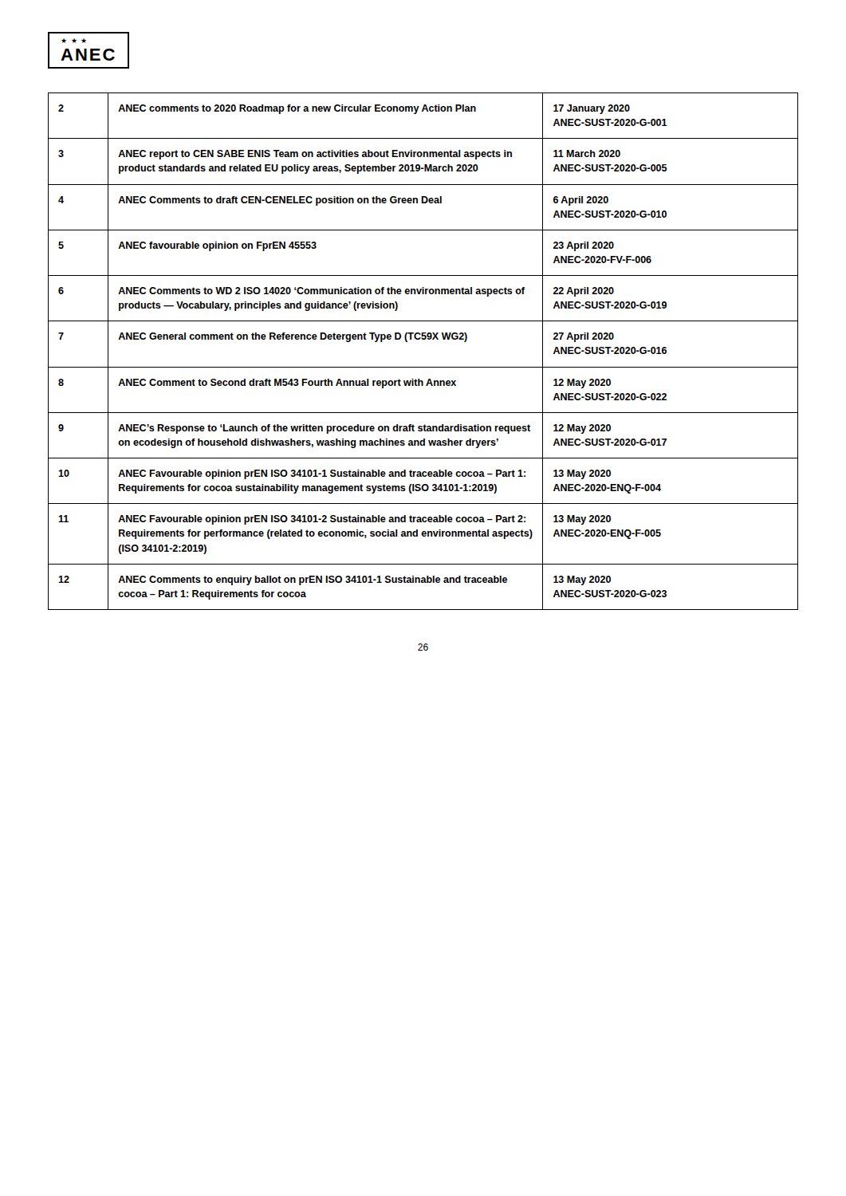★ ★ ★
ANEC
| 2 | ANEC comments to 2020 Roadmap for a new Circular Economy Action Plan | 17 January 2020 ANEC-SUST-2020-G-001 |
| 3 | ANEC report to CEN SABE ENIS Team on activities about Environmental aspects in product standards and related EU policy areas, September 2019-March 2020 | 11 March 2020 ANEC-SUST-2020-G-005 |
| 4 | ANEC Comments to draft CEN-CENELEC position on the Green Deal | 6 April 2020 ANEC-SUST-2020-G-010 |
| 5 | ANEC favourable opinion on FprEN 45553 | 23 April 2020 ANEC-2020-FV-F-006 |
| 6 | ANEC Comments to WD 2 ISO 14020 ‘Communication of the environmental aspects of products — Vocabulary, principles and guidance’ (revision) | 22 April 2020 ANEC-SUST-2020-G-019 |
| 7 | ANEC General comment on the Reference Detergent Type D (TC59X WG2) | 27 April 2020 ANEC-SUST-2020-G-016 |
| 8 | ANEC Comment to Second draft M543 Fourth Annual report with Annex | 12 May 2020 ANEC-SUST-2020-G-022 |
| 9 | ANEC’s Response to ‘Launch of the written procedure on draft standardisation request on ecodesign of household dishwashers, washing machines and washer dryers’ | 12 May 2020 ANEC-SUST-2020-G-017 |
| 10 | ANEC Favourable opinion prEN ISO 34101-1 Sustainable and traceable cocoa – Part 1: Requirements for cocoa sustainability management systems (ISO 34101-1:2019) | 13 May 2020 ANEC-2020-ENQ-F-004 |
| 11 | ANEC Favourable opinion prEN ISO 34101-2 Sustainable and traceable cocoa – Part 2: Requirements for performance (related to economic, social and environmental aspects) (ISO 34101-2:2019) | 13 May 2020 ANEC-2020-ENQ-F-005 |
| 12 | ANEC Comments to enquiry ballot on prEN ISO 34101-1 Sustainable and traceable cocoa – Part 1: Requirements for cocoa | 13 May 2020 ANEC-SUST-2020-G-023 |
26